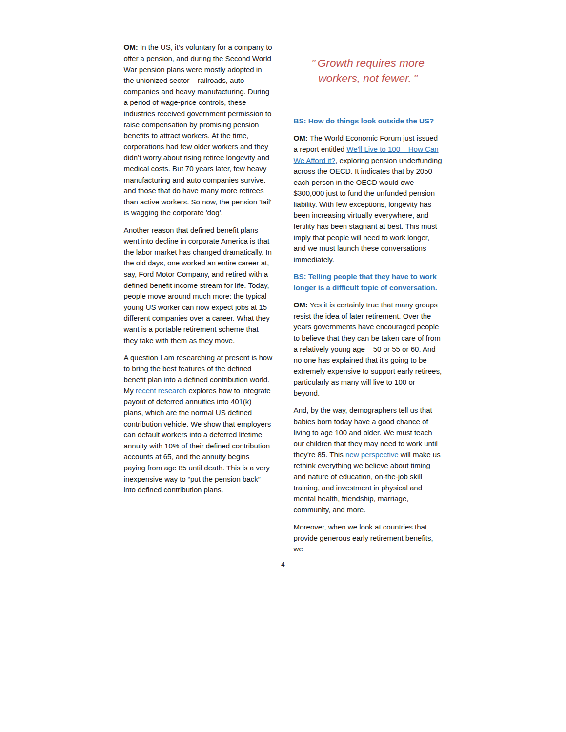OM: In the US, it’s voluntary for a company to offer a pension, and during the Second World War pension plans were mostly adopted in the unionized sector – railroads, auto companies and heavy manufacturing. During a period of wage-price controls, these industries received government permission to raise compensation by promising pension benefits to attract workers. At the time, corporations had few older workers and they didn’t worry about rising retiree longevity and medical costs. But 70 years later, few heavy manufacturing and auto companies survive, and those that do have many more retirees than active workers. So now, the pension 'tail' is wagging the corporate 'dog'.
Another reason that defined benefit plans went into decline in corporate America is that the labor market has changed dramatically. In the old days, one worked an entire career at, say, Ford Motor Company, and retired with a defined benefit income stream for life. Today, people move around much more: the typical young US worker can now expect jobs at 15 different companies over a career. What they want is a portable retirement scheme that they take with them as they move.
A question I am researching at present is how to bring the best features of the defined benefit plan into a defined contribution world. My recent research explores how to integrate payout of deferred annuities into 401(k) plans, which are the normal US defined contribution vehicle. We show that employers can default workers into a deferred lifetime annuity with 10% of their defined contribution accounts at 65, and the annuity begins paying from age 85 until death. This is a very inexpensive way to “put the pension back” into defined contribution plans.
" Growth requires more workers, not fewer. "
BS: How do things look outside the US?
OM: The World Economic Forum just issued a report entitled We'll Live to 100 – How Can We Afford it?, exploring pension underfunding across the OECD. It indicates that by 2050 each person in the OECD would owe $300,000 just to fund the unfunded pension liability. With few exceptions, longevity has been increasing virtually everywhere, and fertility has been stagnant at best. This must imply that people will need to work longer, and we must launch these conversations immediately.
BS: Telling people that they have to work longer is a difficult topic of conversation.
OM: Yes it is certainly true that many groups resist the idea of later retirement. Over the years governments have encouraged people to believe that they can be taken care of from a relatively young age – 50 or 55 or 60. And no one has explained that it's going to be extremely expensive to support early retirees, particularly as many will live to 100 or beyond.
And, by the way, demographers tell us that babies born today have a good chance of living to age 100 and older. We must teach our children that they may need to work until they're 85. This new perspective will make us rethink everything we believe about timing and nature of education, on-the-job skill training, and investment in physical and mental health, friendship, marriage, community, and more.
Moreover, when we look at countries that provide generous early retirement benefits, we
4